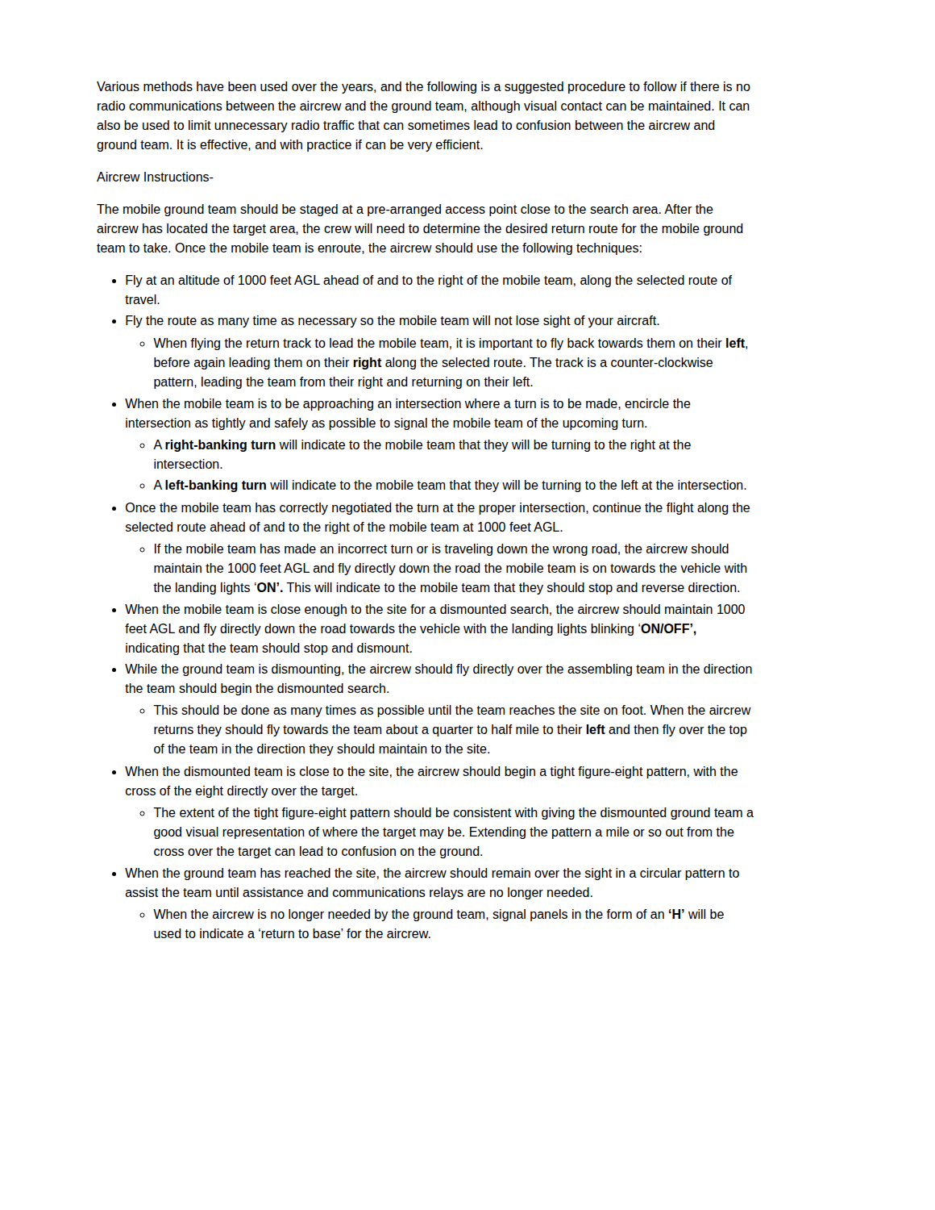Various methods have been used over the years, and the following is a suggested procedure to follow if there is no radio communications between the aircrew and the ground team, although visual contact can be maintained. It can also be used to limit unnecessary radio traffic that can sometimes lead to confusion between the aircrew and ground team. It is effective, and with practice if can be very efficient.
Aircrew Instructions-
The mobile ground team should be staged at a pre-arranged access point close to the search area. After the aircrew has located the target area, the crew will need to determine the desired return route for the mobile ground team to take. Once the mobile team is enroute, the aircrew should use the following techniques:
Fly at an altitude of 1000 feet AGL ahead of and to the right of the mobile team, along the selected route of travel.
Fly the route as many time as necessary so the mobile team will not lose sight of your aircraft.
When flying the return track to lead the mobile team, it is important to fly back towards them on their left, before again leading them on their right along the selected route. The track is a counter-clockwise pattern, leading the team from their right and returning on their left.
When the mobile team is to be approaching an intersection where a turn is to be made, encircle the intersection as tightly and safely as possible to signal the mobile team of the upcoming turn.
A right-banking turn will indicate to the mobile team that they will be turning to the right at the intersection.
A left-banking turn will indicate to the mobile team that they will be turning to the left at the intersection.
Once the mobile team has correctly negotiated the turn at the proper intersection, continue the flight along the selected route ahead of and to the right of the mobile team at 1000 feet AGL.
If the mobile team has made an incorrect turn or is traveling down the wrong road, the aircrew should maintain the 1000 feet AGL and fly directly down the road the mobile team is on towards the vehicle with the landing lights ‘ON’. This will indicate to the mobile team that they should stop and reverse direction.
When the mobile team is close enough to the site for a dismounted search, the aircrew should maintain 1000 feet AGL and fly directly down the road towards the vehicle with the landing lights blinking ‘ON/OFF’, indicating that the team should stop and dismount.
While the ground team is dismounting, the aircrew should fly directly over the assembling team in the direction the team should begin the dismounted search.
This should be done as many times as possible until the team reaches the site on foot. When the aircrew returns they should fly towards the team about a quarter to half mile to their left and then fly over the top of the team in the direction they should maintain to the site.
When the dismounted team is close to the site, the aircrew should begin a tight figure-eight pattern, with the cross of the eight directly over the target.
The extent of the tight figure-eight pattern should be consistent with giving the dismounted ground team a good visual representation of where the target may be. Extending the pattern a mile or so out from the cross over the target can lead to confusion on the ground.
When the ground team has reached the site, the aircrew should remain over the sight in a circular pattern to assist the team until assistance and communications relays are no longer needed.
When the aircrew is no longer needed by the ground team, signal panels in the form of an ‘H’ will be used to indicate a ‘return to base’ for the aircrew.